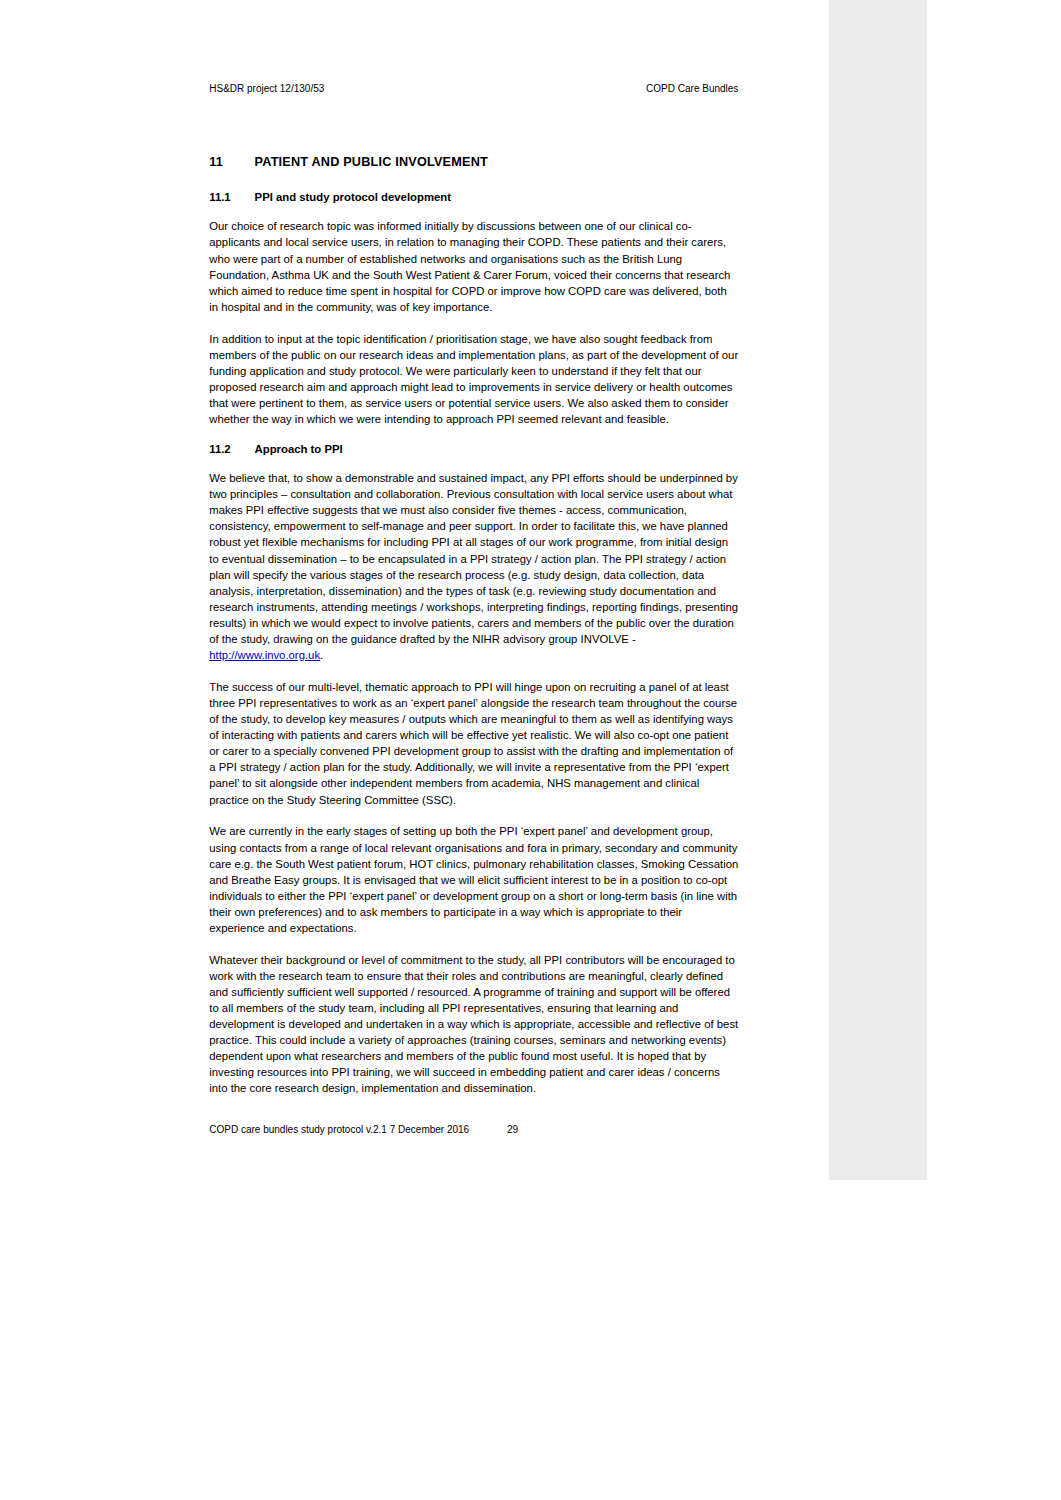HS&DR project 12/130/53 COPD Care Bundles
11 PATIENT AND PUBLIC INVOLVEMENT
11.1 PPI and study protocol development
Our choice of research topic was informed initially by discussions between one of our clinical co-applicants and local service users, in relation to managing their COPD. These patients and their carers, who were part of a number of established networks and organisations such as the British Lung Foundation, Asthma UK and the South West Patient & Carer Forum, voiced their concerns that research which aimed to reduce time spent in hospital for COPD or improve how COPD care was delivered, both in hospital and in the community, was of key importance.
In addition to input at the topic identification / prioritisation stage, we have also sought feedback from members of the public on our research ideas and implementation plans, as part of the development of our funding application and study protocol. We were particularly keen to understand if they felt that our proposed research aim and approach might lead to improvements in service delivery or health outcomes that were pertinent to them, as service users or potential service users. We also asked them to consider whether the way in which we were intending to approach PPI seemed relevant and feasible.
11.2 Approach to PPI
We believe that, to show a demonstrable and sustained impact, any PPI efforts should be underpinned by two principles – consultation and collaboration. Previous consultation with local service users about what makes PPI effective suggests that we must also consider five themes - access, communication, consistency, empowerment to self-manage and peer support. In order to facilitate this, we have planned robust yet flexible mechanisms for including PPI at all stages of our work programme, from initial design to eventual dissemination – to be encapsulated in a PPI strategy / action plan. The PPI strategy / action plan will specify the various stages of the research process (e.g. study design, data collection, data analysis, interpretation, dissemination) and the types of task (e.g. reviewing study documentation and research instruments, attending meetings / workshops, interpreting findings, reporting findings, presenting results) in which we would expect to involve patients, carers and members of the public over the duration of the study, drawing on the guidance drafted by the NIHR advisory group INVOLVE - http://www.invo.org.uk.
The success of our multi-level, thematic approach to PPI will hinge upon on recruiting a panel of at least three PPI representatives to work as an ‘expert panel’ alongside the research team throughout the course of the study, to develop key measures / outputs which are meaningful to them as well as identifying ways of interacting with patients and carers which will be effective yet realistic. We will also co-opt one patient or carer to a specially convened PPI development group to assist with the drafting and implementation of a PPI strategy / action plan for the study. Additionally, we will invite a representative from the PPI ‘expert panel’ to sit alongside other independent members from academia, NHS management and clinical practice on the Study Steering Committee (SSC).
We are currently in the early stages of setting up both the PPI ‘expert panel’ and development group, using contacts from a range of local relevant organisations and fora in primary, secondary and community care e.g. the South West patient forum, HOT clinics, pulmonary rehabilitation classes, Smoking Cessation and Breathe Easy groups. It is envisaged that we will elicit sufficient interest to be in a position to co-opt individuals to either the PPI ‘expert panel’ or development group on a short or long-term basis (in line with their own preferences) and to ask members to participate in a way which is appropriate to their experience and expectations.
Whatever their background or level of commitment to the study, all PPI contributors will be encouraged to work with the research team to ensure that their roles and contributions are meaningful, clearly defined and sufficiently sufficient well supported / resourced. A programme of training and support will be offered to all members of the study team, including all PPI representatives, ensuring that learning and development is developed and undertaken in a way which is appropriate, accessible and reflective of best practice. This could include a variety of approaches (training courses, seminars and networking events) dependent upon what researchers and members of the public found most useful. It is hoped that by investing resources into PPI training, we will succeed in embedding patient and carer ideas / concerns into the core research design, implementation and dissemination.
COPD care bundles study protocol v.2.1 7 December 201629